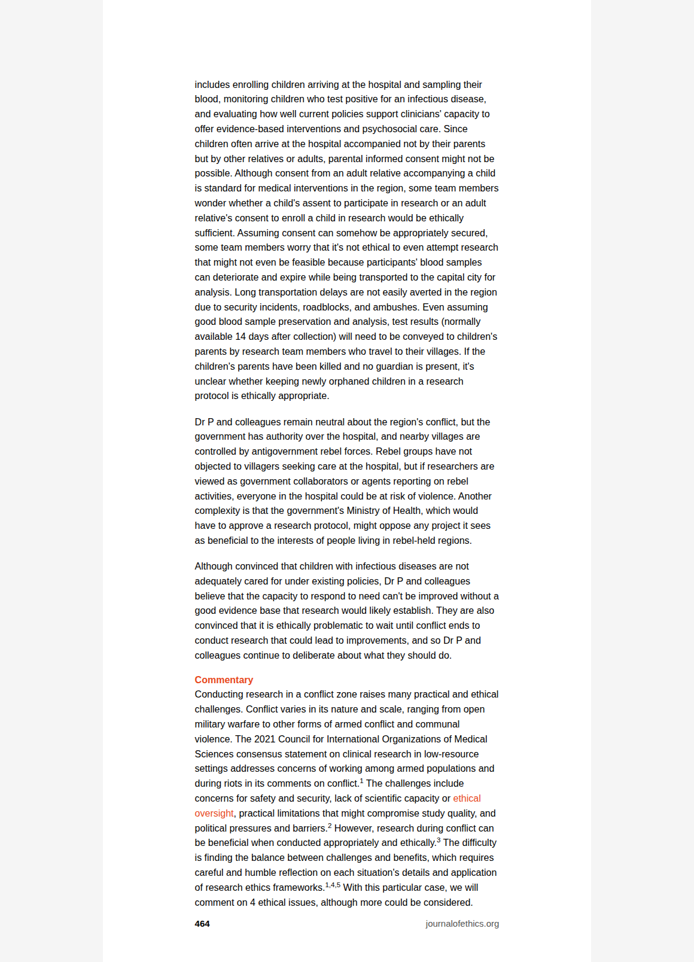includes enrolling children arriving at the hospital and sampling their blood, monitoring children who test positive for an infectious disease, and evaluating how well current policies support clinicians' capacity to offer evidence-based interventions and psychosocial care. Since children often arrive at the hospital accompanied not by their parents but by other relatives or adults, parental informed consent might not be possible. Although consent from an adult relative accompanying a child is standard for medical interventions in the region, some team members wonder whether a child's assent to participate in research or an adult relative's consent to enroll a child in research would be ethically sufficient. Assuming consent can somehow be appropriately secured, some team members worry that it's not ethical to even attempt research that might not even be feasible because participants' blood samples can deteriorate and expire while being transported to the capital city for analysis. Long transportation delays are not easily averted in the region due to security incidents, roadblocks, and ambushes. Even assuming good blood sample preservation and analysis, test results (normally available 14 days after collection) will need to be conveyed to children's parents by research team members who travel to their villages. If the children's parents have been killed and no guardian is present, it's unclear whether keeping newly orphaned children in a research protocol is ethically appropriate.
Dr P and colleagues remain neutral about the region's conflict, but the government has authority over the hospital, and nearby villages are controlled by antigovernment rebel forces. Rebel groups have not objected to villagers seeking care at the hospital, but if researchers are viewed as government collaborators or agents reporting on rebel activities, everyone in the hospital could be at risk of violence. Another complexity is that the government's Ministry of Health, which would have to approve a research protocol, might oppose any project it sees as beneficial to the interests of people living in rebel-held regions.
Although convinced that children with infectious diseases are not adequately cared for under existing policies, Dr P and colleagues believe that the capacity to respond to need can't be improved without a good evidence base that research would likely establish. They are also convinced that it is ethically problematic to wait until conflict ends to conduct research that could lead to improvements, and so Dr P and colleagues continue to deliberate about what they should do.
Commentary
Conducting research in a conflict zone raises many practical and ethical challenges. Conflict varies in its nature and scale, ranging from open military warfare to other forms of armed conflict and communal violence. The 2021 Council for International Organizations of Medical Sciences consensus statement on clinical research in low-resource settings addresses concerns of working among armed populations and during riots in its comments on conflict.1 The challenges include concerns for safety and security, lack of scientific capacity or ethical oversight, practical limitations that might compromise study quality, and political pressures and barriers.2 However, research during conflict can be beneficial when conducted appropriately and ethically.3 The difficulty is finding the balance between challenges and benefits, which requires careful and humble reflection on each situation's details and application of research ethics frameworks.1,4,5 With this particular case, we will comment on 4 ethical issues, although more could be considered.
464 journalofethics.org